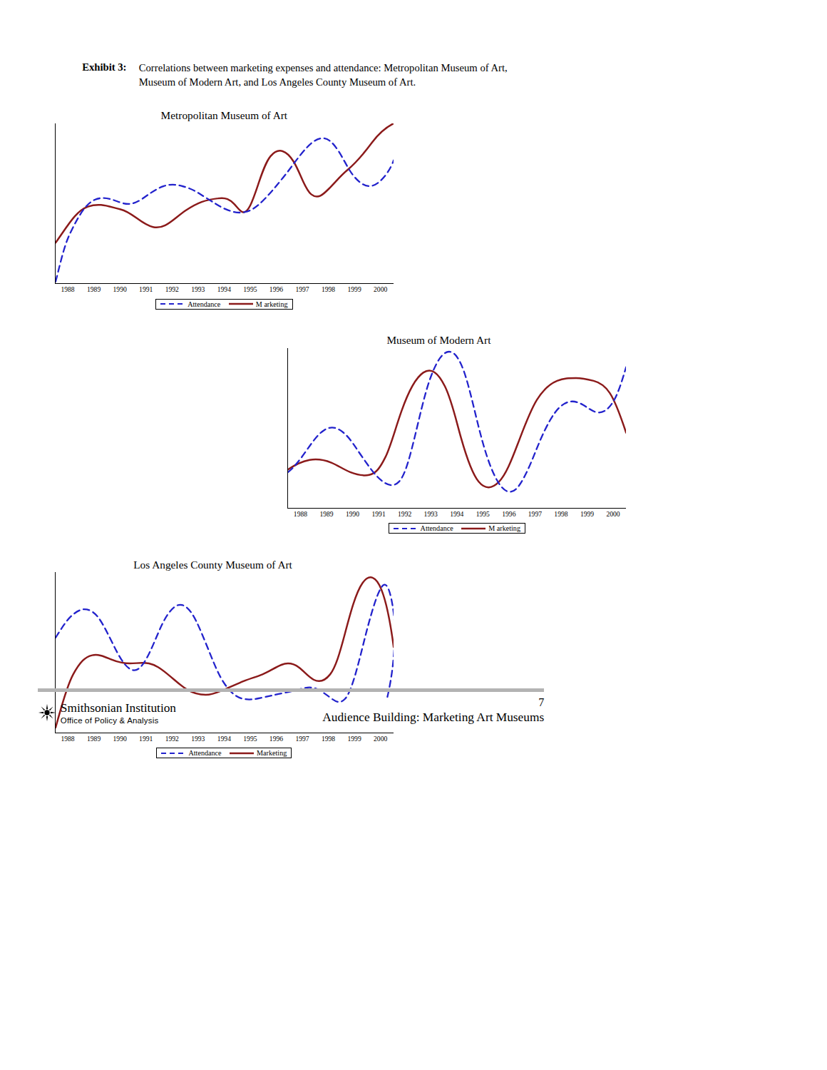Exhibit 3:
Correlations between marketing expenses and attendance: Metropolitan Museum of Art, Museum of Modern Art, and Los Angeles County Museum of Art.
Metropolitan Museum of Art
1988198919901991199219931994199519961997199819992000
Attendance M arketing
Museum of Modern Art
1988198919901991199219931994199519961997199819992000
Attendance M arketing
Los Angeles County Museum of Art
1988198919901991199219931994199519961997199819992000
Attendance Marketing
Smithsonian Institution
Office of Policy & Analysis
7
Audience Building: Marketing Art Museums